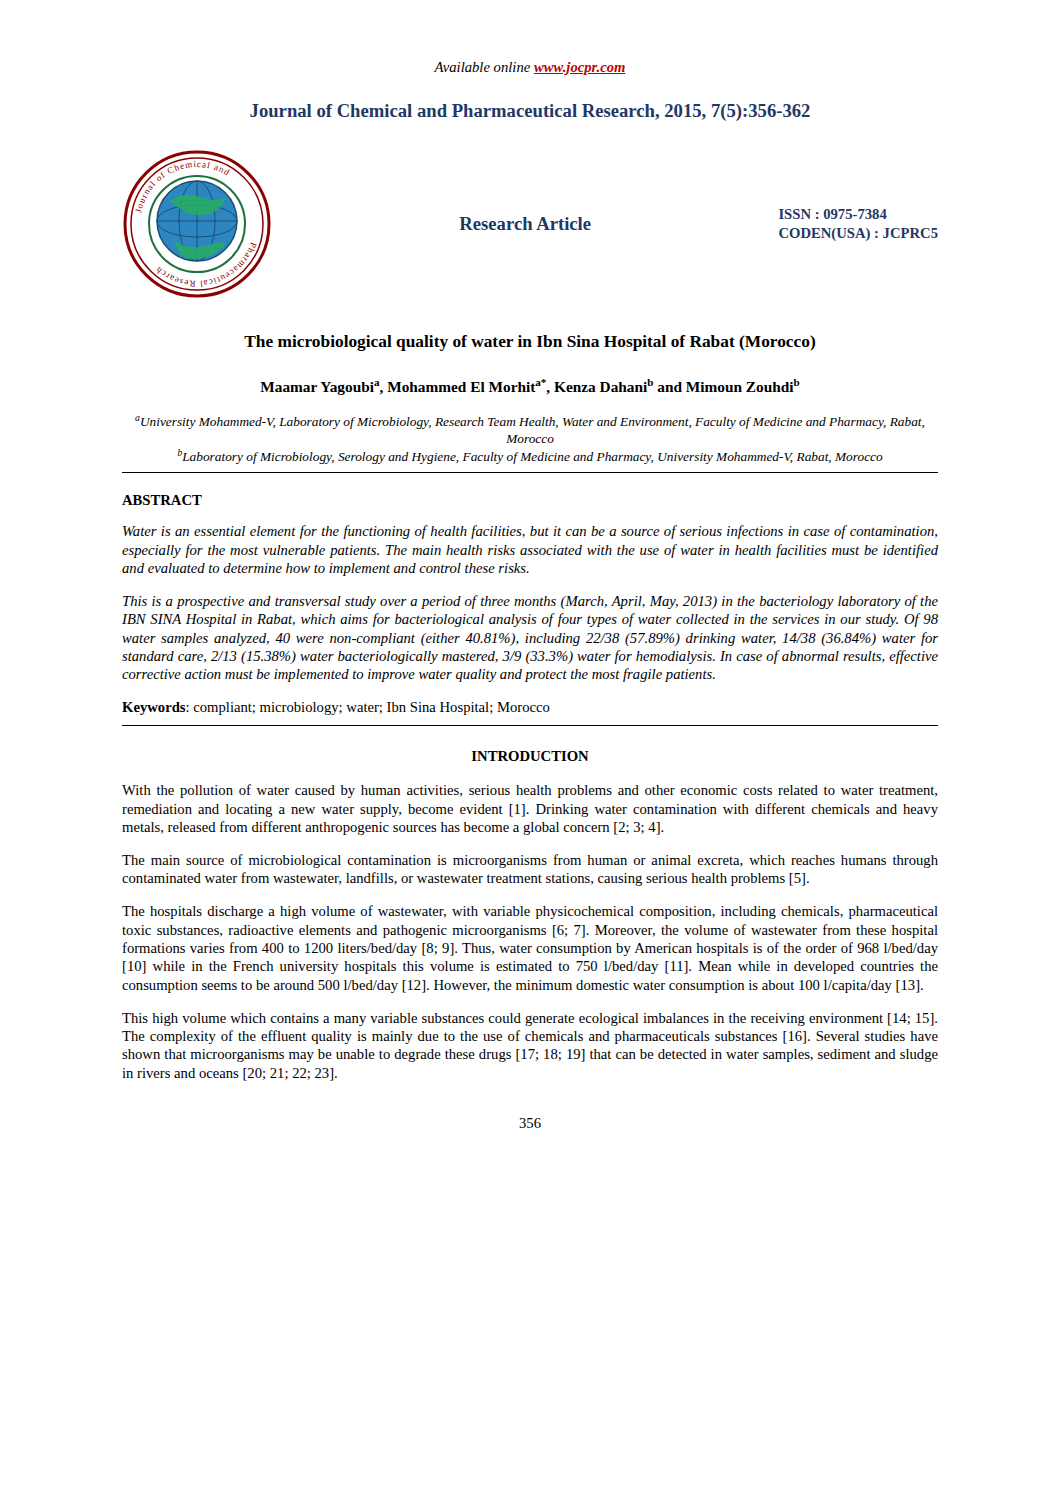Available online www.jocpr.com
Journal of Chemical and Pharmaceutical Research, 2015, 7(5):356-362
Journal of Chemical and Pharmaceutical Research
Research Article
ISSN : 0975-7384
CODEN(USA) : JCPRC5
The microbiological quality of water in Ibn Sina Hospital of Rabat (Morocco)
Maamar Yagoubia, Mohammed El Morhita*, Kenza Dahanib and Mimoun Zouhdib
aUniversity Mohammed-V, Laboratory of Microbiology, Research Team Health, Water and Environment, Faculty of Medicine and Pharmacy, Rabat, Morocco
bLaboratory of Microbiology, Serology and Hygiene, Faculty of Medicine and Pharmacy, University Mohammed-V, Rabat, Morocco
ABSTRACT
Water is an essential element for the functioning of health facilities, but it can be a source of serious infections in case of contamination, especially for the most vulnerable patients. The main health risks associated with the use of water in health facilities must be identified and evaluated to determine how to implement and control these risks.
This is a prospective and transversal study over a period of three months (March, April, May, 2013) in the bacteriology laboratory of the IBN SINA Hospital in Rabat, which aims for bacteriological analysis of four types of water collected in the services in our study. Of 98 water samples analyzed, 40 were non-compliant (either 40.81%), including 22/38 (57.89%) drinking water, 14/38 (36.84%) water for standard care, 2/13 (15.38%) water bacteriologically mastered, 3/9 (33.3%) water for hemodialysis. In case of abnormal results, effective corrective action must be implemented to improve water quality and protect the most fragile patients.
Keywords: compliant; microbiology; water; Ibn Sina Hospital; Morocco
INTRODUCTION
With the pollution of water caused by human activities, serious health problems and other economic costs related to water treatment, remediation and locating a new water supply, become evident [1]. Drinking water contamination with different chemicals and heavy metals, released from different anthropogenic sources has become a global concern [2; 3; 4].
The main source of microbiological contamination is microorganisms from human or animal excreta, which reaches humans through contaminated water from wastewater, landfills, or wastewater treatment stations, causing serious health problems [5].
The hospitals discharge a high volume of wastewater, with variable physicochemical composition, including chemicals, pharmaceutical toxic substances, radioactive elements and pathogenic microorganisms [6; 7]. Moreover, the volume of wastewater from these hospital formations varies from 400 to 1200 liters/bed/day [8; 9]. Thus, water consumption by American hospitals is of the order of 968 l/bed/day [10] while in the French university hospitals this volume is estimated to 750 l/bed/day [11]. Mean while in developed countries the consumption seems to be around 500 l/bed/day [12]. However, the minimum domestic water consumption is about 100 l/capita/day [13].
This high volume which contains a many variable substances could generate ecological imbalances in the receiving environment [14; 15]. The complexity of the effluent quality is mainly due to the use of chemicals and pharmaceuticals substances [16]. Several studies have shown that microorganisms may be unable to degrade these drugs [17; 18; 19] that can be detected in water samples, sediment and sludge in rivers and oceans [20; 21; 22; 23].
356